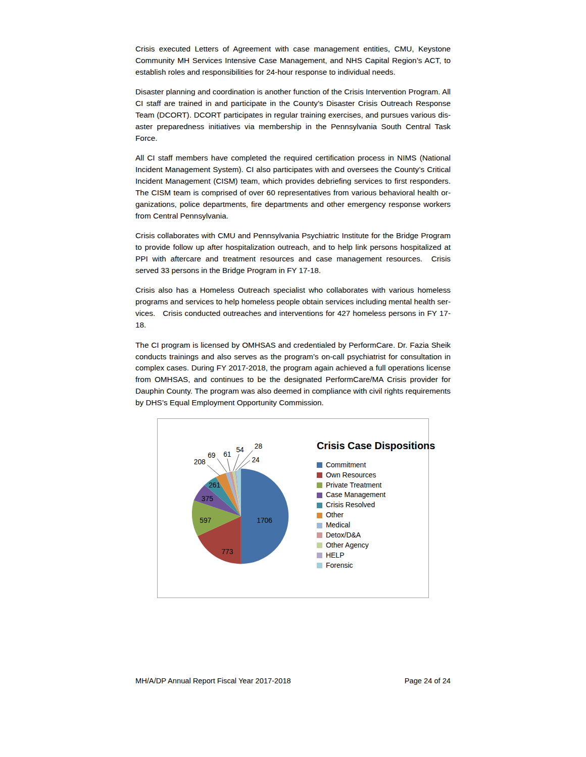Crisis executed Letters of Agreement with case management entities, CMU, Keystone Community MH Services Intensive Case Management, and NHS Capital Region’s ACT, to establish roles and responsibilities for 24-hour response to individual needs.
Disaster planning and coordination is another function of the Crisis Intervention Program. All CI staff are trained in and participate in the County’s Disaster Crisis Outreach Response Team (DCORT). DCORT participates in regular training exercises, and pursues various disaster preparedness initiatives via membership in the Pennsylvania South Central Task Force.
All CI staff members have completed the required certification process in NIMS (National Incident Management System). CI also participates with and oversees the County’s Critical Incident Management (CISM) team, which provides debriefing services to first responders. The CISM team is comprised of over 60 representatives from various behavioral health organizations, police departments, fire departments and other emergency response workers from Central Pennsylvania.
Crisis collaborates with CMU and Pennsylvania Psychiatric Institute for the Bridge Program to provide follow up after hospitalization outreach, and to help link persons hospitalized at PPI with aftercare and treatment resources and case management resources. Crisis served 33 persons in the Bridge Program in FY 17-18.
Crisis also has a Homeless Outreach specialist who collaborates with various homeless programs and services to help homeless people obtain services including mental health services. Crisis conducted outreaches and interventions for 427 homeless persons in FY 17-18.
The CI program is licensed by OMHSAS and credentialed by PerformCare. Dr. Fazia Sheik conducts trainings and also serves as the program’s on-call psychiatrist for consultation in complex cases. During FY 2017-2018, the program again achieved a full operations license from OMHSAS, and continues to be the designated PerformCare/MA Crisis provider for Dauphin County. The program was also deemed in compliance with civil rights requirements by DHS’s Equal Employment Opportunity Commission.
1706 773 597 375 261 208 69 61 54 28 24
Crisis Case Dispositions
Commitment
Own Resources
Private Treatment
Case Management
Crisis Resolved
Other
Medical
Detox/D&A
Other Agency
HELP
Forensic
MH/A/DP Annual Report Fiscal Year 2017-2018
Page 24 of 24